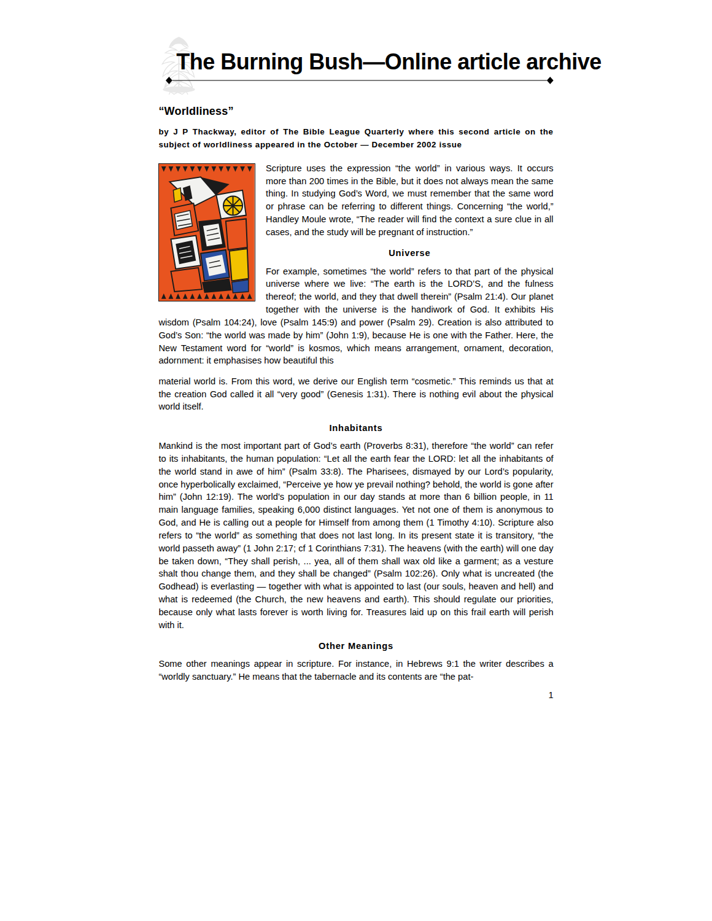The Burning Bush—Online article archive
“Worldliness”
by J P Thackway, editor of The Bible League Quarterly where this second article on the subject of worldliness appeared in the October — December 2002 issue
Scripture uses the expression “the world” in various ways. It occurs more than 200 times in the Bible, but it does not always mean the same thing. In studying God’s Word, we must remember that the same word or phrase can be referring to different things. Concerning “the world,” Handley Moule wrote, “The reader will find the context a sure clue in all cases, and the study will be pregnant of instruction.”
Universe
For example, sometimes “the world” refers to that part of the physical universe where we live: “The earth is the LORD’S, and the fulness thereof; the world, and they that dwell therein” (Psalm 21:4). Our planet together with the universe is the handiwork of God. It exhibits His wisdom (Psalm 104:24), love (Psalm 145:9) and power (Psalm 29). Creation is also attributed to God’s Son: “the world was made by him” (John 1:9), because He is one with the Father. Here, the New Testament word for “world” is kosmos, which means arrangement, ornament, decoration, adornment: it emphasises how beautiful this
material world is. From this word, we derive our English term “cosmetic.” This reminds us that at the creation God called it all “very good” (Genesis 1:31). There is nothing evil about the physical world itself.
Inhabitants
Mankind is the most important part of God’s earth (Proverbs 8:31), therefore “the world” can refer to its inhabitants, the human population: “Let all the earth fear the LORD: let all the inhabitants of the world stand in awe of him” (Psalm 33:8). The Pharisees, dismayed by our Lord’s popularity, once hyperbolically exclaimed, “Perceive ye how ye prevail nothing? behold, the world is gone after him” (John 12:19). The world’s population in our day stands at more than 6 billion people, in 11 main language families, speaking 6,000 distinct languages. Yet not one of them is anonymous to God, and He is calling out a people for Himself from among them (1 Timothy 4:10). Scripture also refers to “the world” as something that does not last long. In its present state it is transitory, “the world passeth away” (1 John 2:17; cf 1 Corinthians 7:31). The heavens (with the earth) will one day be taken down, “They shall perish, ... yea, all of them shall wax old like a garment; as a vesture shalt thou change them, and they shall be changed” (Psalm 102:26). Only what is uncreated (the Godhead) is everlasting — together with what is appointed to last (our souls, heaven and hell) and what is redeemed (the Church, the new heavens and earth). This should regulate our priorities, because only what lasts forever is worth living for. Treasures laid up on this frail earth will perish with it.
Other Meanings
Some other meanings appear in scripture. For instance, in Hebrews 9:1 the writer describes a “worldly sanctuary.” He means that the tabernacle and its contents are “the pat-
1